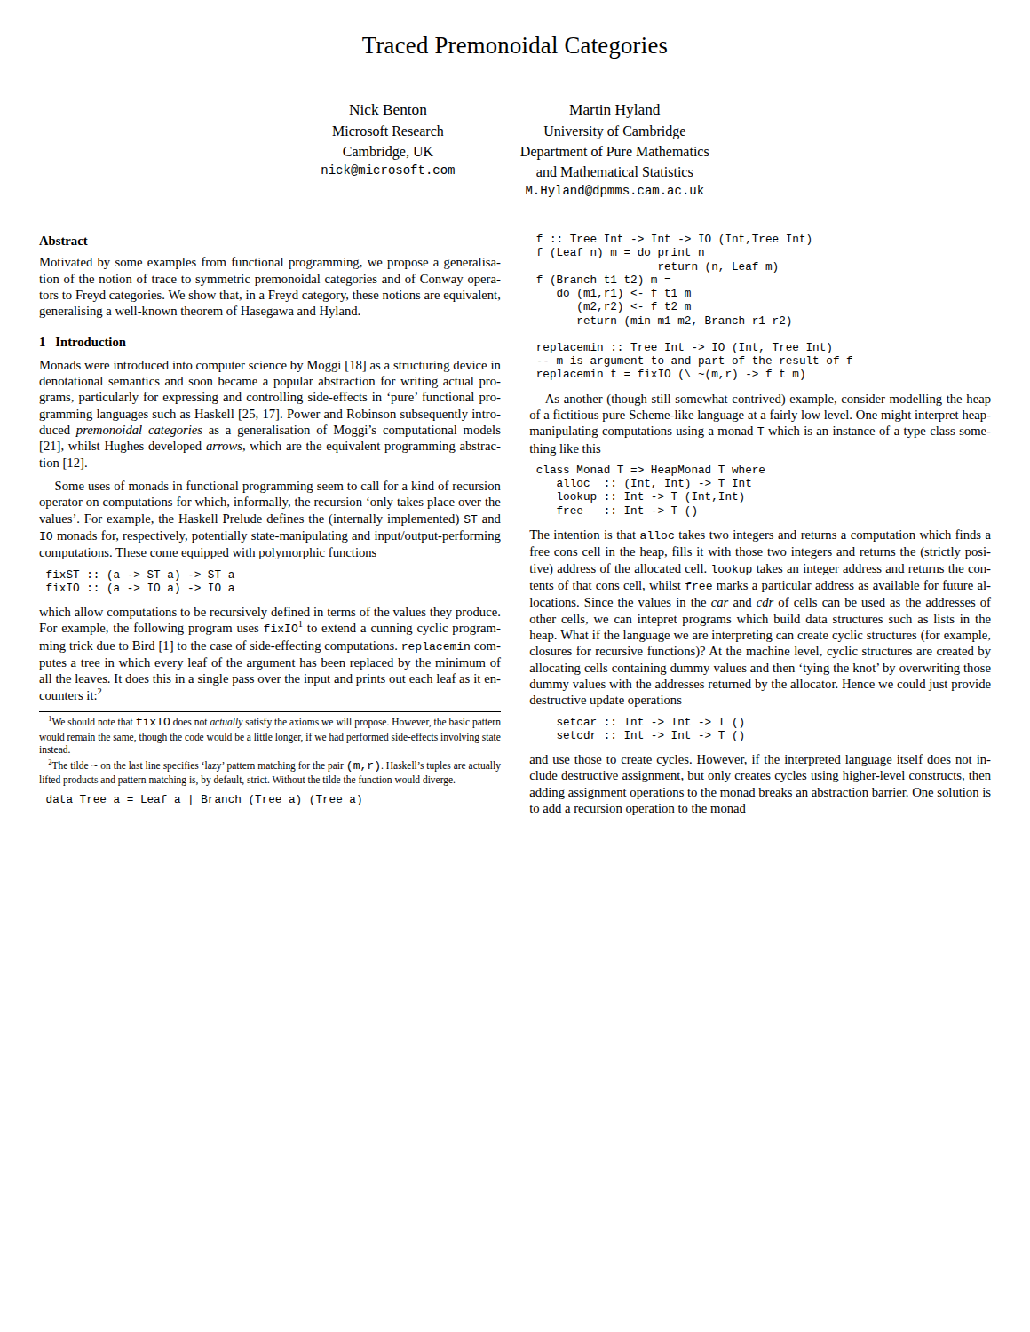Traced Premonoidal Categories
Nick Benton
Microsoft Research
Cambridge, UK
nick@microsoft.com
Martin Hyland
University of Cambridge
Department of Pure Mathematics
and Mathematical Statistics
M.Hyland@dpmms.cam.ac.uk
Abstract
Motivated by some examples from functional programming, we propose a generalisation of the notion of trace to symmetric premonoidal categories and of Conway operators to Freyd categories. We show that, in a Freyd category, these notions are equivalent, generalising a well-known theorem of Hasegawa and Hyland.
1 Introduction
Monads were introduced into computer science by Moggi [18] as a structuring device in denotational semantics and soon became a popular abstraction for writing actual programs, particularly for expressing and controlling side-effects in ‘pure’ functional programming languages such as Haskell [25, 17]. Power and Robinson subsequently introduced premonoidal categories as a generalisation of Moggi’s computational models [21], whilst Hughes developed arrows, which are the equivalent programming abstraction [12].
Some uses of monads in functional programming seem to call for a kind of recursion operator on computations for which, informally, the recursion ‘only takes place over the values’. For example, the Haskell Prelude defines the (internally implemented) ST and IO monads for, respectively, potentially state-manipulating and input/output-performing computations. These come equipped with polymorphic functions
fixST :: (a -> ST a) -> ST a
fixIO :: (a -> IO a) -> IO a
which allow computations to be recursively defined in terms of the values they produce. For example, the following program uses fixIO1 to extend a cunning cyclic programming trick due to Bird [1] to the case of side-effecting computations. replacemin computes a tree in which every leaf of the argument has been replaced by the minimum of all the leaves. It does this in a single pass over the input and prints out each leaf as it encounters it:2
1We should note that fixIO does not actually satisfy the axioms we will propose. However, the basic pattern would remain the same, though the code would be a little longer, if we had performed side-effects involving state instead.
2The tilde ~ on the last line specifies ‘lazy’ pattern matching for the pair (m,r). Haskell’s tuples are actually lifted products and pattern matching is, by default, strict. Without the tilde the function would diverge.
data Tree a = Leaf a | Branch (Tree a) (Tree a)

f :: Tree Int -> Int -> IO (Int,Tree Int)
f (Leaf n) m = do print n
                  return (n, Leaf m)
f (Branch t1 t2) m =
   do (m1,r1) <- f t1 m
      (m2,r2) <- f t2 m
      return (min m1 m2, Branch r1 r2)

replacemin :: Tree Int -> IO (Int, Tree Int)
-- m is argument to and part of the result of f
replacemin t = fixIO (\ ~(m,r) -> f t m)
As another (though still somewhat contrived) example, consider modelling the heap of a fictitious pure Scheme-like language at a fairly low level. One might interpret heap-manipulating computations using a monad T which is an instance of a type class something like this
class Monad T => HeapMonad T where
   alloc  :: (Int, Int) -> T Int
   lookup :: Int -> T (Int,Int)
   free   :: Int -> T ()
The intention is that alloc takes two integers and returns a computation which finds a free cons cell in the heap, fills it with those two integers and returns the (strictly positive) address of the allocated cell. lookup takes an integer address and returns the contents of that cons cell, whilst free marks a particular address as available for future allocations. Since the values in the car and cdr of cells can be used as the addresses of other cells, we can intepret programs which build data structures such as lists in the heap. What if the language we are interpreting can create cyclic structures (for example, closures for recursive functions)? At the machine level, cyclic structures are created by allocating cells containing dummy values and then ‘tying the knot’ by overwriting those dummy values with the addresses returned by the allocator. Hence we could just provide destructive update operations
   setcar :: Int -> Int -> T ()
   setcdr :: Int -> Int -> T ()
and use those to create cycles. However, if the interpreted language itself does not include destructive assignment, but only creates cycles using higher-level constructs, then adding assignment operations to the monad breaks an abstraction barrier. One solution is to add a recursion operation to the monad